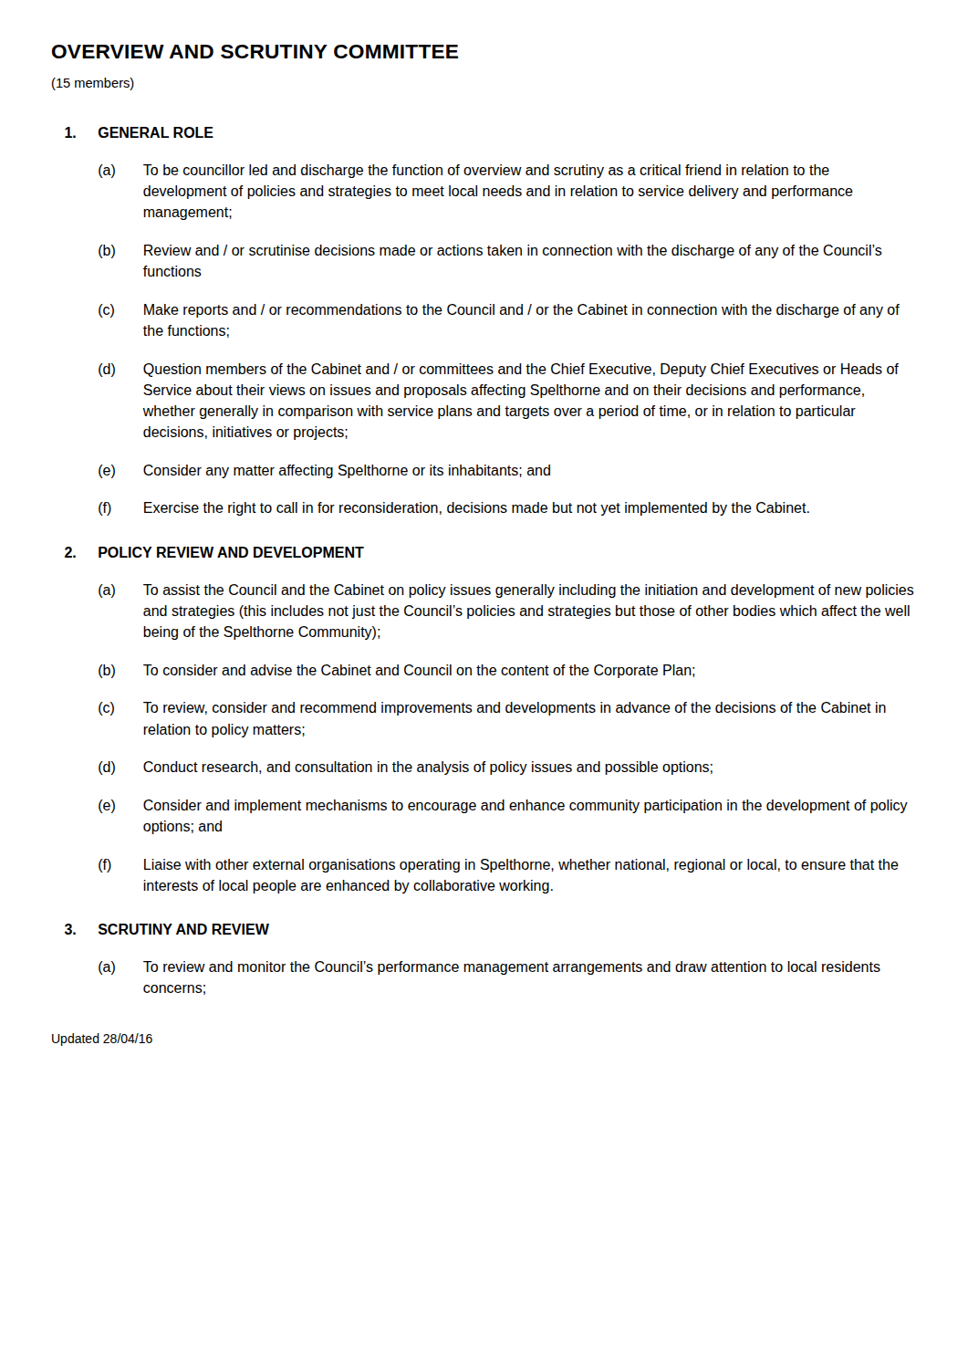OVERVIEW AND SCRUTINY COMMITTEE
(15 members)
General Role
To be councillor led and discharge the function of overview and scrutiny as a critical friend in relation to the development of policies and strategies to meet local needs and in relation to service delivery and performance management;
Review and / or scrutinise decisions made or actions taken in connection with the discharge of any of the Council’s functions
Make reports and / or recommendations to the Council and / or the Cabinet in connection with the discharge of any of the functions;
Question members of the Cabinet and / or committees and the Chief Executive, Deputy Chief Executives or Heads of Service about their views on issues and proposals affecting Spelthorne and on their decisions and performance, whether generally in comparison with service plans and targets over a period of time, or in relation to particular decisions, initiatives or projects;
Consider any matter affecting Spelthorne or its inhabitants; and
Exercise the right to call in for reconsideration, decisions made but not yet implemented by the Cabinet.
Policy Review and Development
To assist the Council and the Cabinet on policy issues generally including the initiation and development of new policies and strategies (this includes not just the Council’s policies and strategies but those of other bodies which affect the well being of the Spelthorne Community);
To consider and advise the Cabinet and Council on the content of the Corporate Plan;
To review, consider and recommend improvements and developments in advance of the decisions of the Cabinet in relation to policy matters;
Conduct research, and consultation in the analysis of policy issues and possible options;
Consider and implement mechanisms to encourage and enhance community participation in the development of policy options; and
Liaise with other external organisations operating in Spelthorne, whether national, regional or local, to ensure that the interests of local people are enhanced by collaborative working.
Scrutiny and Review
To review and monitor the Council’s performance management arrangements and draw attention to local residents concerns;
Updated 28/04/16